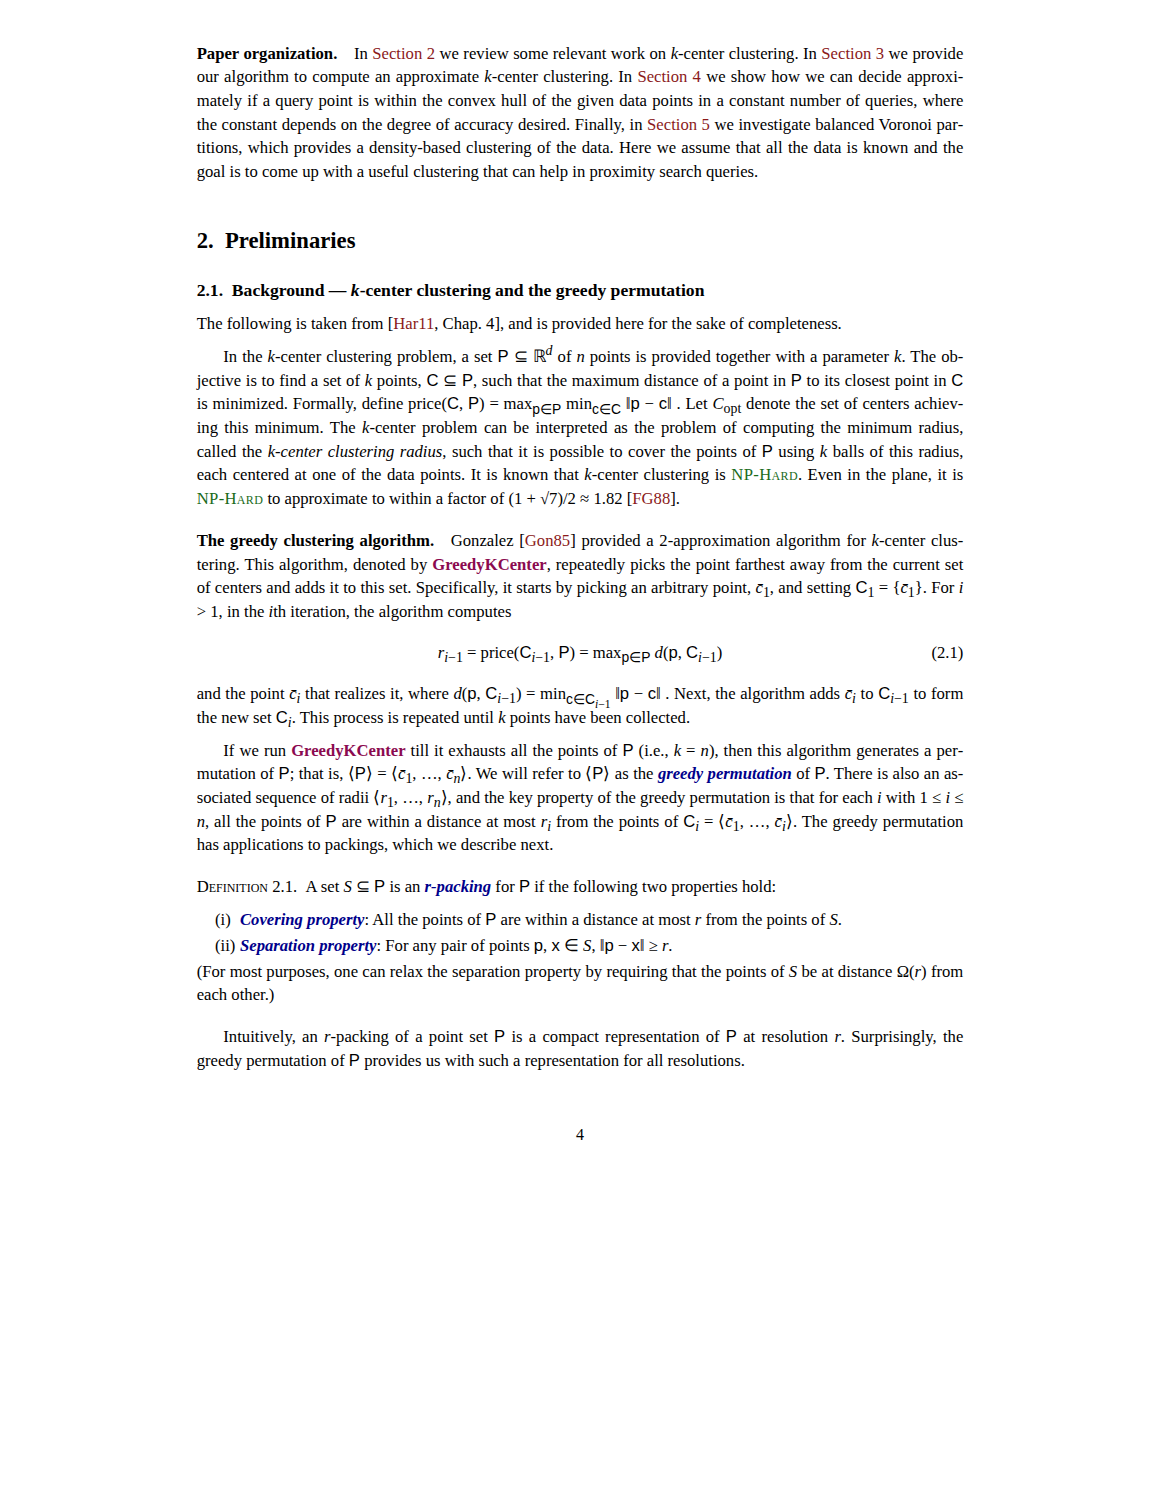Paper organization. In Section 2 we review some relevant work on k-center clustering. In Section 3 we provide our algorithm to compute an approximate k-center clustering. In Section 4 we show how we can decide approximately if a query point is within the convex hull of the given data points in a constant number of queries, where the constant depends on the degree of accuracy desired. Finally, in Section 5 we investigate balanced Voronoi partitions, which provides a density-based clustering of the data. Here we assume that all the data is known and the goal is to come up with a useful clustering that can help in proximity search queries.
2. Preliminaries
2.1. Background — k-center clustering and the greedy permutation
The following is taken from [Har11, Chap. 4], and is provided here for the sake of completeness.
In the k-center clustering problem, a set P ⊆ ℝd of n points is provided together with a parameter k. The objective is to find a set of k points, C ⊆ P, such that the maximum distance of a point in P to its closest point in C is minimized. Formally, define price(C, P) = maxp∈P minc∈C ‖p − c‖ . Let Copt denote the set of centers achieving this minimum. The k-center problem can be interpreted as the problem of computing the minimum radius, called the k-center clustering radius, such that it is possible to cover the points of P using k balls of this radius, each centered at one of the data points. It is known that k-center clustering is NP-Hard. Even in the plane, it is NP-Hard to approximate to within a factor of (1 + √7)/2 ≈ 1.82 [FG88].
The greedy clustering algorithm. Gonzalez [Gon85] provided a 2-approximation algorithm for k-center clustering. This algorithm, denoted by GreedyKCenter, repeatedly picks the point farthest away from the current set of centers and adds it to this set. Specifically, it starts by picking an arbitrary point, c̄1, and setting C1 = {c̄1}. For i > 1, in the ith iteration, the algorithm computes
ri−1 = price(Ci−1, P) = maxp∈P d(p, Ci−1) (2.1)
and the point c̄i that realizes it, where d(p, Ci−1) = minc∈Ci−1 ‖p − c‖ . Next, the algorithm adds c̄i to Ci−1 to form the new set Ci. This process is repeated until k points have been collected.
If we run GreedyKCenter till it exhausts all the points of P (i.e., k = n), then this algorithm generates a permutation of P; that is, ⟨P⟩ = ⟨c̄1, …, c̄n⟩. We will refer to ⟨P⟩ as the greedy permutation of P. There is also an associated sequence of radii ⟨r1, …, rn⟩, and the key property of the greedy permutation is that for each i with 1 ≤ i ≤ n, all the points of P are within a distance at most ri from the points of Ci = ⟨c̄1, …, c̄i⟩. The greedy permutation has applications to packings, which we describe next.
Definition 2.1. A set S ⊆ P is an r-packing for P if the following two properties hold:
(i) Covering property: All the points of P are within a distance at most r from the points of S.
(ii) Separation property: For any pair of points p, x ∈ S, ‖p − x‖ ≥ r.
(For most purposes, one can relax the separation property by requiring that the points of S be at distance Ω(r) from each other.)
Intuitively, an r-packing of a point set P is a compact representation of P at resolution r. Surprisingly, the greedy permutation of P provides us with such a representation for all resolutions.
4